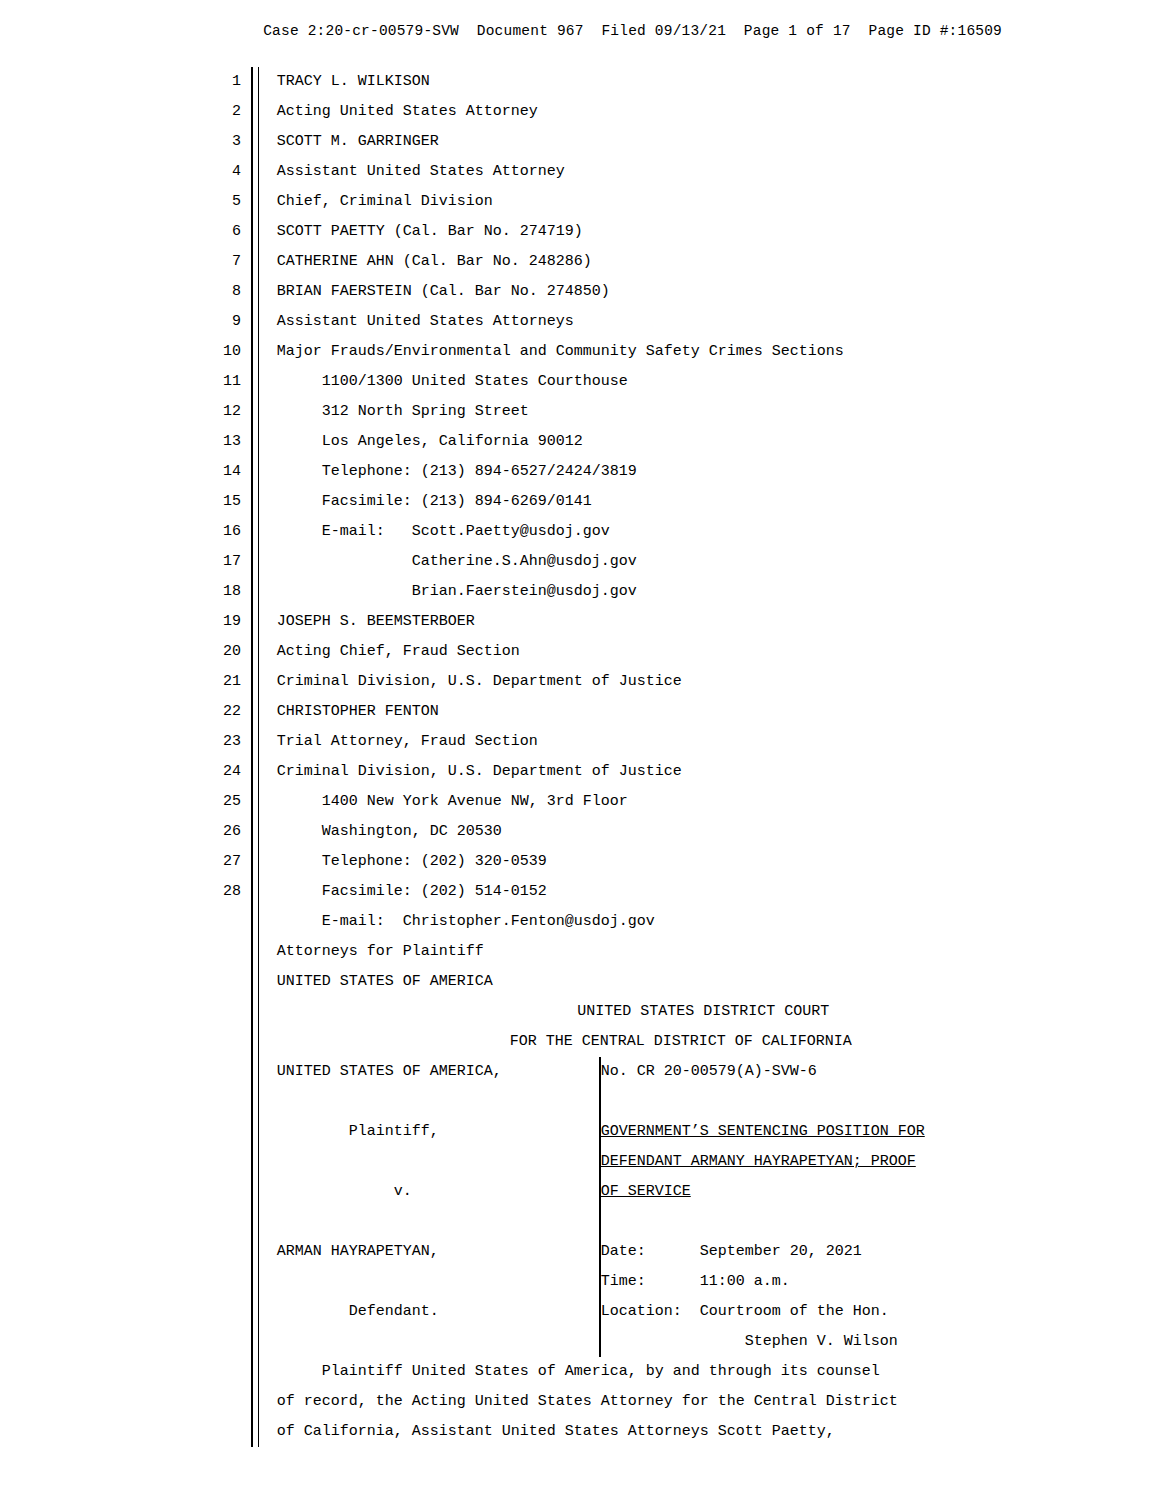Case 2:20-cr-00579-SVW Document 967 Filed 09/13/21 Page 1 of 17 Page ID #:16509
1
2
3
4
5
6
7
8
9
10
11
12
13
14
15
16
17
18
19
20
21
22
23
24
25
26
27
28
TRACY L. WILKISON Acting United States Attorney SCOTT M. GARRINGER Assistant United States Attorney Chief, Criminal Division SCOTT PAETTY (Cal. Bar No. 274719) CATHERINE AHN (Cal. Bar No. 248286) BRIAN FAERSTEIN (Cal. Bar No. 274850) Assistant United States Attorneys Major Frauds/Environmental and Community Safety Crimes Sections 1100/1300 United States Courthouse 312 North Spring Street Los Angeles, California 90012 Telephone: (213) 894-6527/2424/3819 Facsimile: (213) 894-6269/0141 E-mail: Scott.Paetty@usdoj.gov Catherine.S.Ahn@usdoj.gov Brian.Faerstein@usdoj.gov
JOSEPH S. BEEMSTERBOER Acting Chief, Fraud Section Criminal Division, U.S. Department of Justice CHRISTOPHER FENTON Trial Attorney, Fraud Section Criminal Division, U.S. Department of Justice 1400 New York Avenue NW, 3rd Floor Washington, DC 20530 Telephone: (202) 320-0539 Facsimile: (202) 514-0152 E-mail: Christopher.Fenton@usdoj.gov
Attorneys for Plaintiff UNITED STATES OF AMERICA
UNITED STATES DISTRICT COURT
FOR THE CENTRAL DISTRICT OF CALIFORNIA
| UNITED STATES OF AMERICA, Plaintiff, v. ARMAN HAYRAPETYAN, Defendant. | No. CR 20-00579(A)-SVW-6 GOVERNMENT’S SENTENCING POSITION FOR DEFENDANT ARMANY HAYRAPETYAN; PROOF OF SERVICE Date: September 20, 2021 Time: 11:00 a.m. Location: Courtroom of the Hon. Stephen V. Wilson |
Plaintiff United States of America, by and through its counsel of record, the Acting United States Attorney for the Central District of California, Assistant United States Attorneys Scott Paetty,